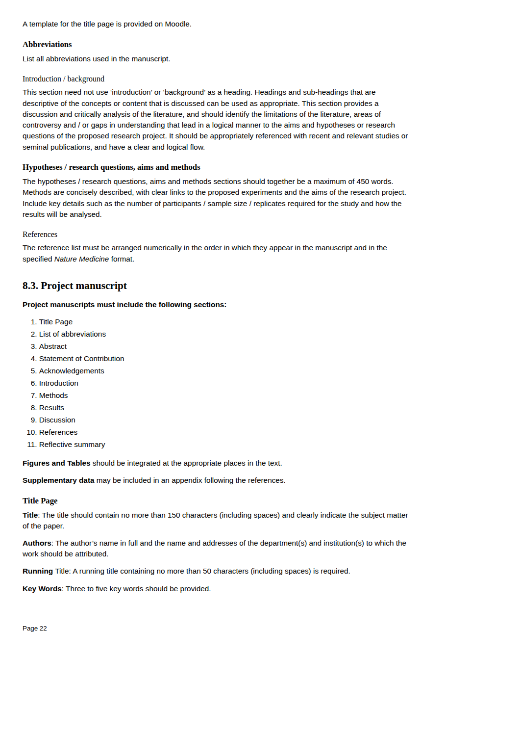A template for the title page is provided on Moodle.
Abbreviations
List all abbreviations used in the manuscript.
Introduction / background
This section need not use ‘introduction’ or ‘background’ as a heading. Headings and sub-headings that are descriptive of the concepts or content that is discussed can be used as appropriate. This section provides a discussion and critically analysis of the literature, and should identify the limitations of the literature, areas of controversy and / or gaps in understanding that lead in a logical manner to the aims and hypotheses or research questions of the proposed research project. It should be appropriately referenced with recent and relevant studies or seminal publications, and have a clear and logical flow.
Hypotheses / research questions, aims and methods
The hypotheses / research questions, aims and methods sections should together be a maximum of 450 words. Methods are concisely described, with clear links to the proposed experiments and the aims of the research project. Include key details such as the number of participants / sample size / replicates required for the study and how the results will be analysed.
References
The reference list must be arranged numerically in the order in which they appear in the manuscript and in the specified Nature Medicine format.
8.3. Project manuscript
Project manuscripts must include the following sections:
Title Page
List of abbreviations
Abstract
Statement of Contribution
Acknowledgements
Introduction
Methods
Results
Discussion
References
Reflective summary
Figures and Tables should be integrated at the appropriate places in the text.
Supplementary data may be included in an appendix following the references.
Title Page
Title: The title should contain no more than 150 characters (including spaces) and clearly indicate the subject matter of the paper.
Authors: The author’s name in full and the name and addresses of the department(s) and institution(s) to which the work should be attributed.
Running Title: A running title containing no more than 50 characters (including spaces) is required.
Key Words: Three to five key words should be provided.
Page 22